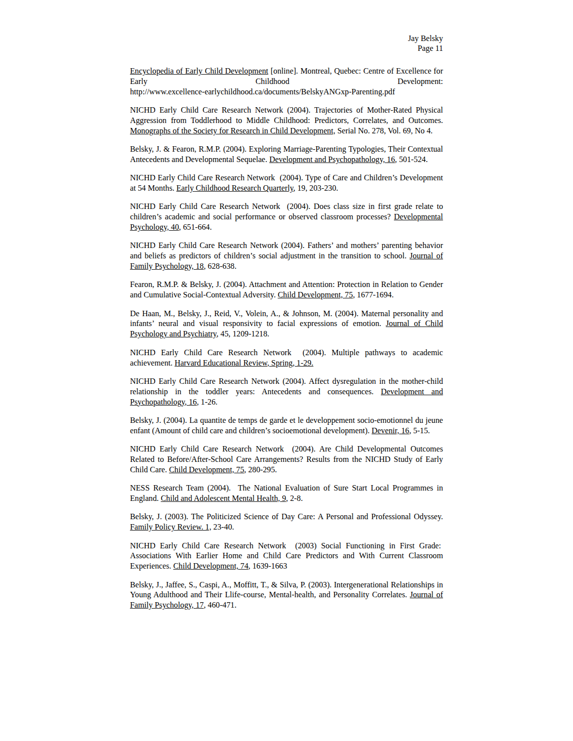Jay Belsky Page 11
Encyclopedia of Early Child Development [online]. Montreal, Quebec: Centre of Excellence for Early Childhood Development: http://www.excellence-earlychildhood.ca/documents/BelskyANGxp-Parenting.pdf
NICHD Early Child Care Research Network (2004). Trajectories of Mother-Rated Physical Aggression from Toddlerhood to Middle Childhood: Predictors, Correlates, and Outcomes. Monographs of the Society for Research in Child Development, Serial No. 278, Vol. 69, No 4.
Belsky, J. & Fearon, R.M.P. (2004). Exploring Marriage-Parenting Typologies, Their Contextual Antecedents and Developmental Sequelae. Development and Psychopathology, 16, 501-524.
NICHD Early Child Care Research Network (2004). Type of Care and Children’s Development at 54 Months. Early Childhood Research Quarterly, 19, 203-230.
NICHD Early Child Care Research Network (2004). Does class size in first grade relate to children’s academic and social performance or observed classroom processes? Developmental Psychology, 40, 651-664.
NICHD Early Child Care Research Network (2004). Fathers’ and mothers’ parenting behavior and beliefs as predictors of children’s social adjustment in the transition to school. Journal of Family Psychology, 18, 628-638.
Fearon, R.M.P. & Belsky, J. (2004). Attachment and Attention: Protection in Relation to Gender and Cumulative Social-Contextual Adversity. Child Development, 75, 1677-1694.
De Haan, M., Belsky, J., Reid, V., Volein, A., & Johnson, M. (2004). Maternal personality and infants’ neural and visual responsivity to facial expressions of emotion. Journal of Child Psychology and Psychiatry, 45, 1209-1218.
NICHD Early Child Care Research Network (2004). Multiple pathways to academic achievement. Harvard Educational Review, Spring, 1-29.
NICHD Early Child Care Research Network (2004). Affect dysregulation in the mother-child relationship in the toddler years: Antecedents and consequences. Development and Psychopathology, 16, 1-26.
Belsky, J. (2004). La quantite de temps de garde et le developpement socio-emotionnel du jeune enfant (Amount of child care and children’s socioemotional development). Devenir, 16, 5-15.
NICHD Early Child Care Research Network (2004). Are Child Developmental Outcomes Related to Before/After-School Care Arrangements? Results from the NICHD Study of Early Child Care. Child Development, 75, 280-295.
NESS Research Team (2004). The National Evaluation of Sure Start Local Programmes in England. Child and Adolescent Mental Health, 9, 2-8.
Belsky, J. (2003). The Politicized Science of Day Care: A Personal and Professional Odyssey. Family Policy Review. 1, 23-40.
NICHD Early Child Care Research Network (2003) Social Functioning in First Grade: Associations With Earlier Home and Child Care Predictors and With Current Classroom Experiences. Child Development, 74, 1639-1663
Belsky, J., Jaffee, S., Caspi, A., Moffitt, T., & Silva, P. (2003). Intergenerational Relationships in Young Adulthood and Their Llife-course, Mental-health, and Personality Correlates. Journal of Family Psychology, 17, 460-471.